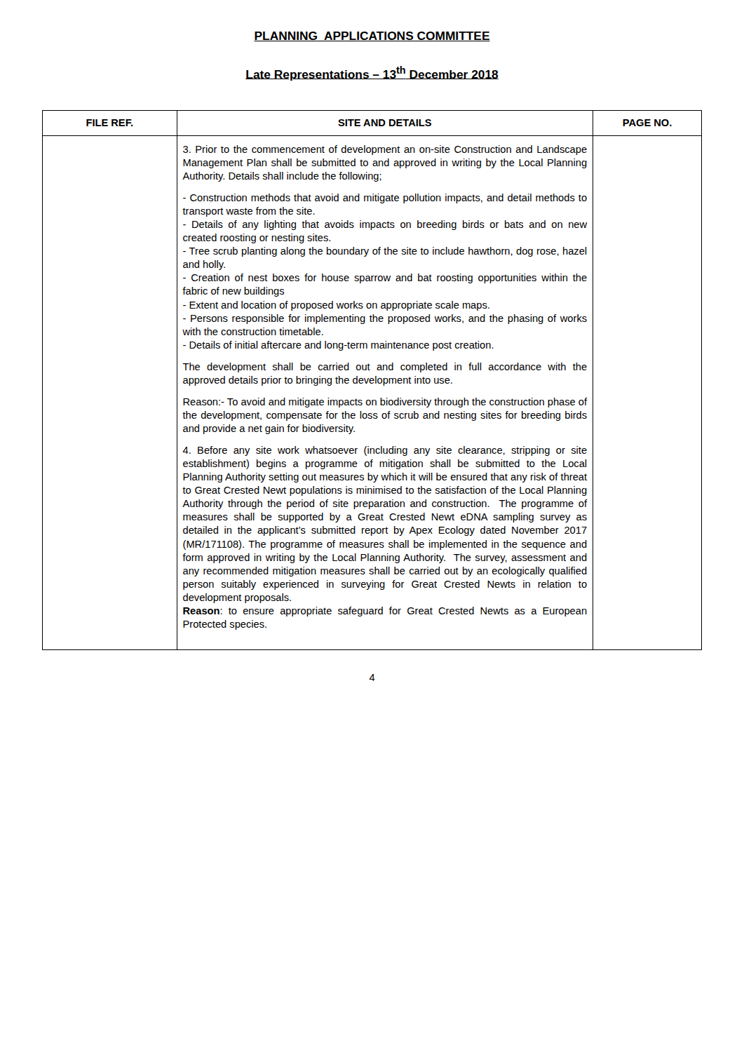PLANNING APPLICATIONS COMMITTEE
Late Representations – 13th December 2018
| FILE REF. | SITE AND DETAILS | PAGE NO. |
| --- | --- | --- |
| | 3. Prior to the commencement of development an on-site Construction and Landscape Management Plan shall be submitted to and approved in writing by the Local Planning Authority. Details shall include the following; - Construction methods that avoid and mitigate pollution impacts, and detail methods to transport waste from the site. - Details of any lighting that avoids impacts on breeding birds or bats and on new created roosting or nesting sites. - Tree scrub planting along the boundary of the site to include hawthorn, dog rose, hazel and holly. - Creation of nest boxes for house sparrow and bat roosting opportunities within the fabric of new buildings - Extent and location of proposed works on appropriate scale maps. - Persons responsible for implementing the proposed works, and the phasing of works with the construction timetable. - Details of initial aftercare and long-term maintenance post creation. The development shall be carried out and completed in full accordance with the approved details prior to bringing the development into use. Reason:- To avoid and mitigate impacts on biodiversity through the construction phase of the development, compensate for the loss of scrub and nesting sites for breeding birds and provide a net gain for biodiversity. 4. Before any site work whatsoever (including any site clearance, stripping or site establishment) begins a programme of mitigation shall be submitted to the Local Planning Authority setting out measures by which it will be ensured that any risk of threat to Great Crested Newt populations is minimised to the satisfaction of the Local Planning Authority through the period of site preparation and construction. The programme of measures shall be supported by a Great Crested Newt eDNA sampling survey as detailed in the applicant’s submitted report by Apex Ecology dated November 2017 (MR/171108). The programme of measures shall be implemented in the sequence and form approved in writing by the Local Planning Authority. The survey, assessment and any recommended mitigation measures shall be carried out by an ecologically qualified person suitably experienced in surveying for Great Crested Newts in relation to development proposals. Reason : to ensure appropriate safeguard for Great Crested Newts as a European Protected species. | |
4